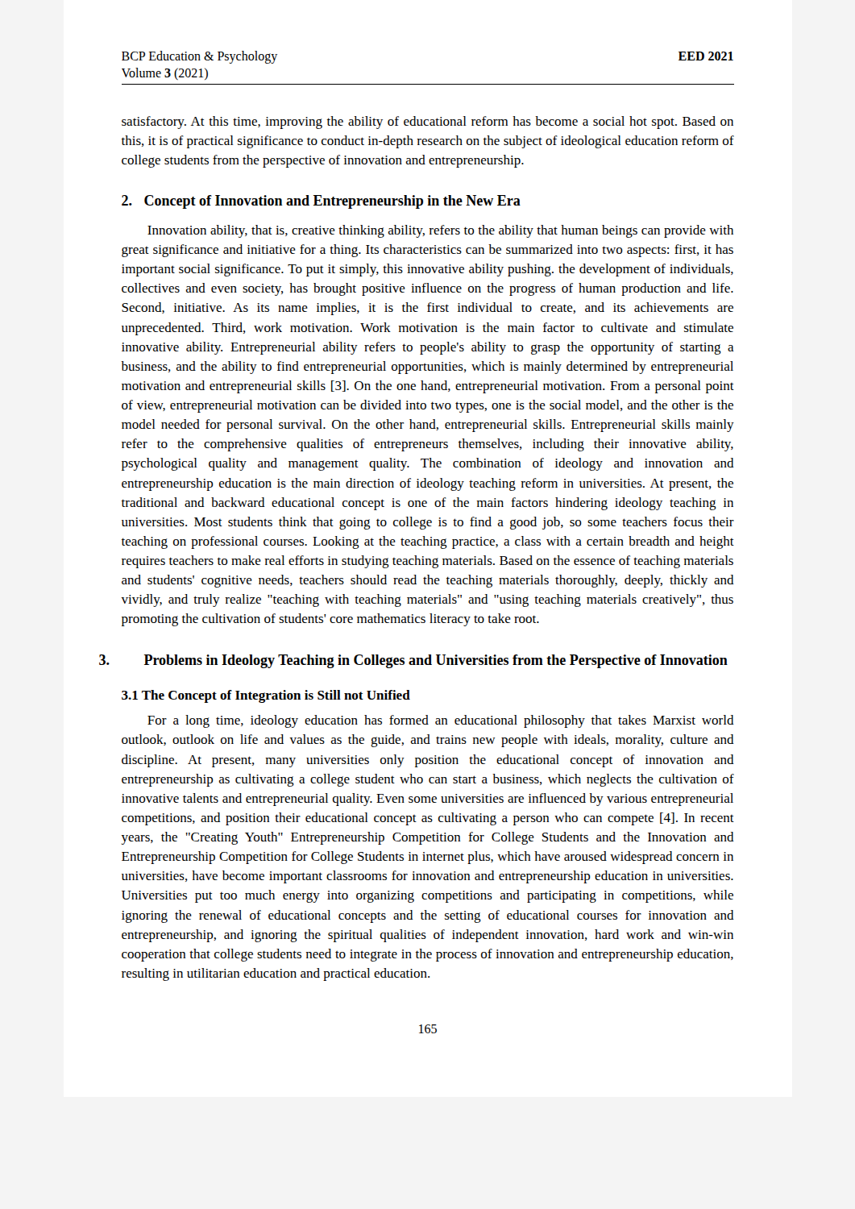BCP Education & Psychology EED 2021 Volume 3 (2021)
satisfactory. At this time, improving the ability of educational reform has become a social hot spot. Based on this, it is of practical significance to conduct in-depth research on the subject of ideological education reform of college students from the perspective of innovation and entrepreneurship.
2. Concept of Innovation and Entrepreneurship in the New Era
Innovation ability, that is, creative thinking ability, refers to the ability that human beings can provide with great significance and initiative for a thing. Its characteristics can be summarized into two aspects: first, it has important social significance. To put it simply, this innovative ability pushing. the development of individuals, collectives and even society, has brought positive influence on the progress of human production and life. Second, initiative. As its name implies, it is the first individual to create, and its achievements are unprecedented. Third, work motivation. Work motivation is the main factor to cultivate and stimulate innovative ability. Entrepreneurial ability refers to people's ability to grasp the opportunity of starting a business, and the ability to find entrepreneurial opportunities, which is mainly determined by entrepreneurial motivation and entrepreneurial skills [3]. On the one hand, entrepreneurial motivation. From a personal point of view, entrepreneurial motivation can be divided into two types, one is the social model, and the other is the model needed for personal survival. On the other hand, entrepreneurial skills. Entrepreneurial skills mainly refer to the comprehensive qualities of entrepreneurs themselves, including their innovative ability, psychological quality and management quality. The combination of ideology and innovation and entrepreneurship education is the main direction of ideology teaching reform in universities. At present, the traditional and backward educational concept is one of the main factors hindering ideology teaching in universities. Most students think that going to college is to find a good job, so some teachers focus their teaching on professional courses. Looking at the teaching practice, a class with a certain breadth and height requires teachers to make real efforts in studying teaching materials. Based on the essence of teaching materials and students' cognitive needs, teachers should read the teaching materials thoroughly, deeply, thickly and vividly, and truly realize "teaching with teaching materials" and "using teaching materials creatively", thus promoting the cultivation of students' core mathematics literacy to take root.
3. Problems in Ideology Teaching in Colleges and Universities from the Perspective of Innovation
3.1 The Concept of Integration is Still not Unified
For a long time, ideology education has formed an educational philosophy that takes Marxist world outlook, outlook on life and values as the guide, and trains new people with ideals, morality, culture and discipline. At present, many universities only position the educational concept of innovation and entrepreneurship as cultivating a college student who can start a business, which neglects the cultivation of innovative talents and entrepreneurial quality. Even some universities are influenced by various entrepreneurial competitions, and position their educational concept as cultivating a person who can compete [4]. In recent years, the "Creating Youth" Entrepreneurship Competition for College Students and the Innovation and Entrepreneurship Competition for College Students in internet plus, which have aroused widespread concern in universities, have become important classrooms for innovation and entrepreneurship education in universities. Universities put too much energy into organizing competitions and participating in competitions, while ignoring the renewal of educational concepts and the setting of educational courses for innovation and entrepreneurship, and ignoring the spiritual qualities of independent innovation, hard work and win-win cooperation that college students need to integrate in the process of innovation and entrepreneurship education, resulting in utilitarian education and practical education.
165